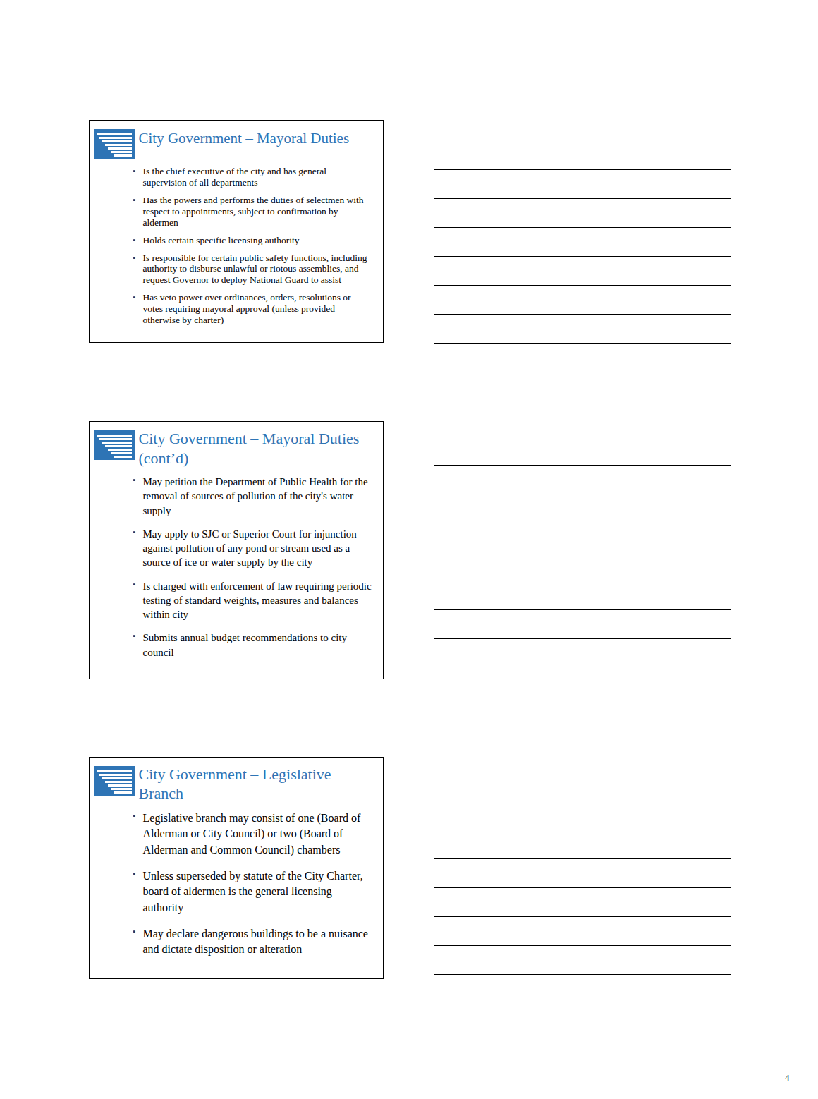City Government – Mayoral Duties
Is the chief executive of the city and has general supervision of all departments
Has the powers and performs the duties of selectmen with respect to appointments, subject to confirmation by aldermen
Holds certain specific licensing authority
Is responsible for certain public safety functions, including authority to disburse unlawful or riotous assemblies, and request Governor to deploy National Guard to assist
Has veto power over ordinances, orders, resolutions or votes requiring mayoral approval (unless provided otherwise by charter)
City Government – Mayoral Duties (cont’d)
May petition the Department of Public Health for the removal of sources of pollution of the city's water supply
May apply to SJC or Superior Court for injunction against pollution of any pond or stream used as a source of ice or water supply by the city
Is charged with enforcement of law requiring periodic testing of standard weights, measures and balances within city
Submits annual budget recommendations to city council
City Government – Legislative Branch
Legislative branch may consist of one (Board of Alderman or City Council) or two (Board of Alderman and Common Council) chambers
Unless superseded by statute of the City Charter, board of aldermen is the general licensing authority
May declare dangerous buildings to be a nuisance and dictate disposition or alteration
4